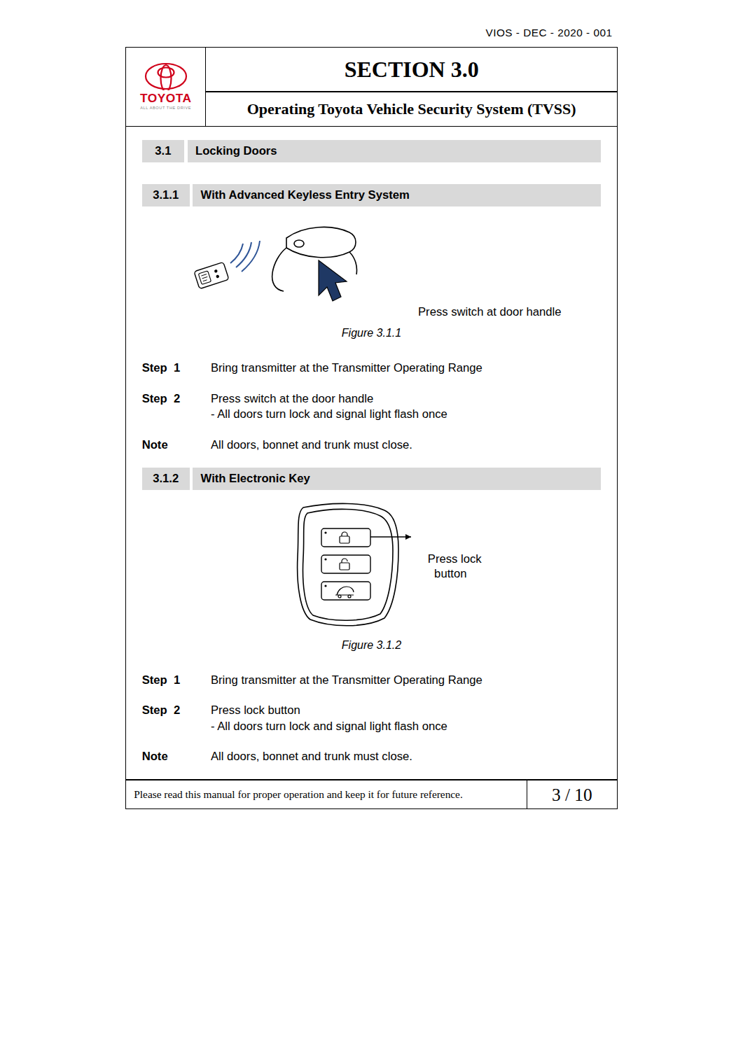VIOS - DEC - 2020 - 001
| TOYOTA ALL ABOUT THE DRIVE | SECTION 3.0 |
| Operating Toyota Vehicle Security System (TVSS) |
3.1
Locking Doors
3.1.1
With Advanced Keyless Entry System
Press switch at door handle
Figure 3.1.1
| Step 1 | Bring transmitter at the Transmitter Operating Range |
| Step 2 | Press switch at the door handle - All doors turn lock and signal light flash once |
| Note | All doors, bonnet and trunk must close. |
3.1.2
With Electronic Key
Press lock
button
Figure 3.1.2
| Step 1 | Bring transmitter at the Transmitter Operating Range |
| Step 2 | Press lock button - All doors turn lock and signal light flash once |
| Note | All doors, bonnet and trunk must close. |
| Please read this manual for proper operation and keep it for future reference. | 3 / 10 |